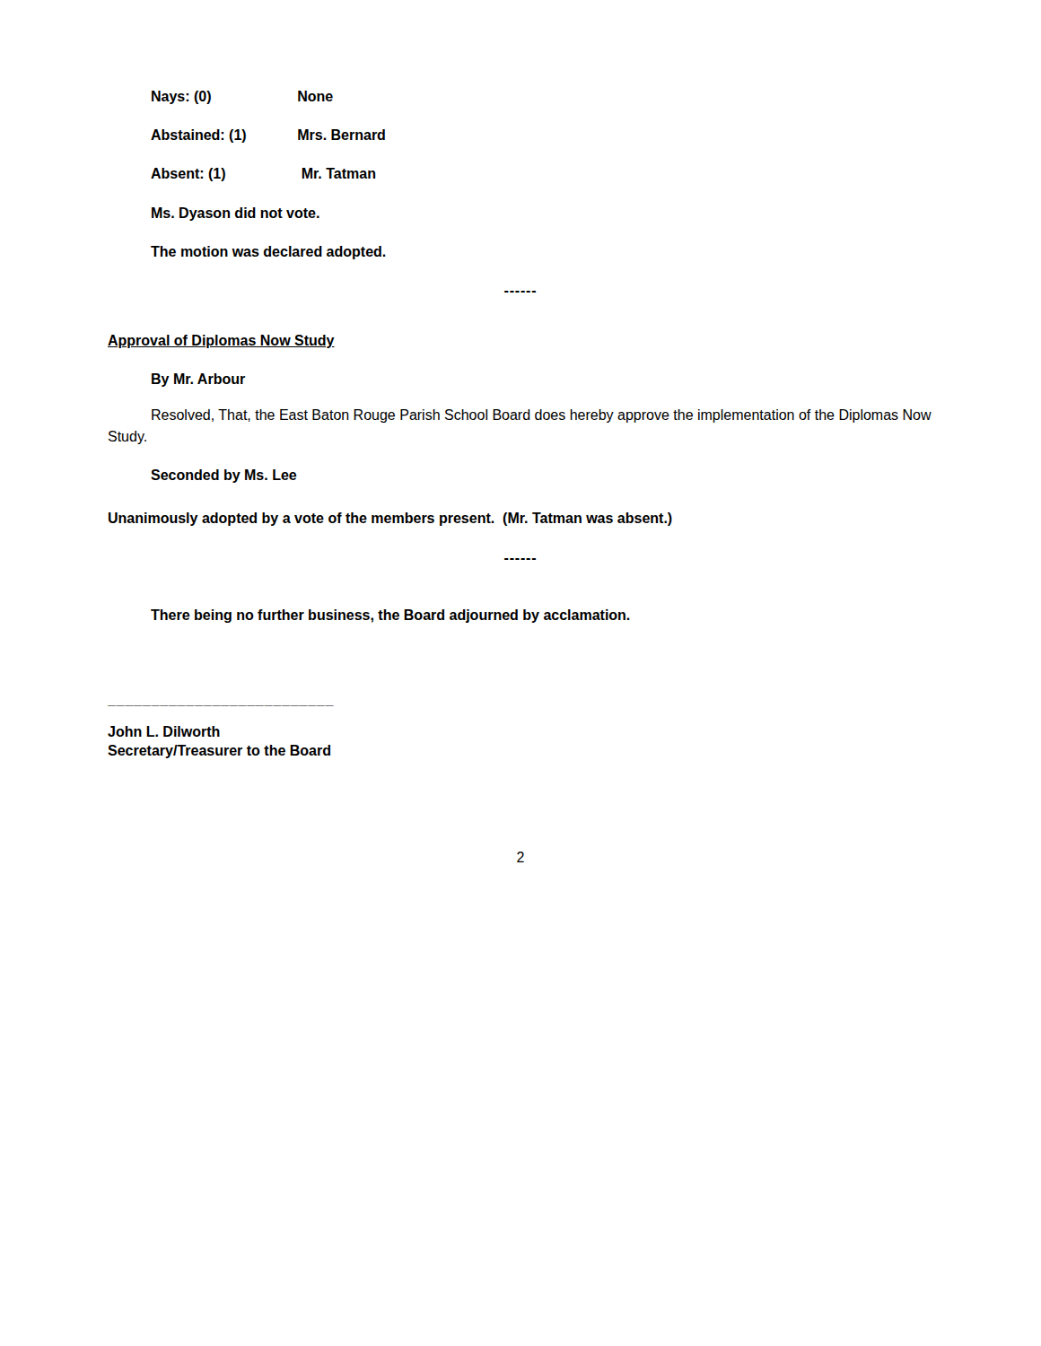Nays: (0) None
Abstained: (1) Mrs. Bernard
Absent: (1) Mr. Tatman
Ms. Dyason did not vote.
The motion was declared adopted.
------
Approval of Diplomas Now Study
By Mr. Arbour
Resolved, That, the East Baton Rouge Parish School Board does hereby approve the implementation of the Diplomas Now Study.
Seconded by Ms. Lee
Unanimously adopted by a vote of the members present. (Mr. Tatman was absent.)
------
There being no further business, the Board adjourned by acclamation.
__________________________
John L. Dilworth
Secretary/Treasurer to the Board
2